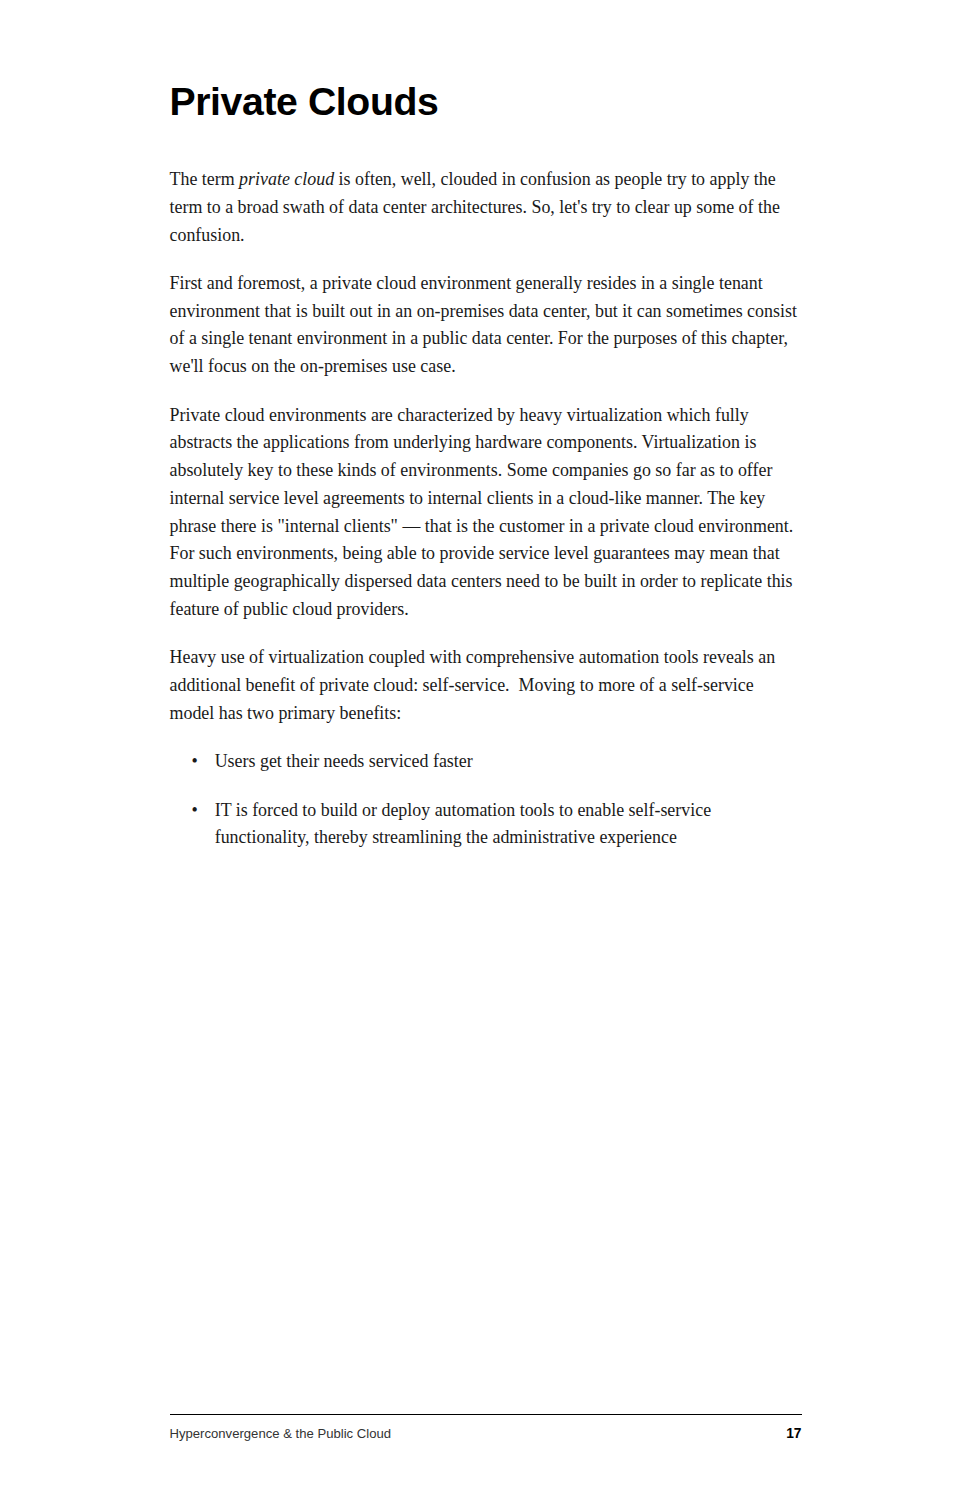Private Clouds
The term private cloud is often, well, clouded in confusion as people try to apply the term to a broad swath of data center architectures. So, let's try to clear up some of the confusion.
First and foremost, a private cloud environment generally resides in a single tenant environment that is built out in an on-premises data center, but it can sometimes consist of a single tenant environment in a public data center. For the purposes of this chapter, we'll focus on the on-premises use case.
Private cloud environments are characterized by heavy virtualization which fully abstracts the applications from underlying hardware components. Virtualization is absolutely key to these kinds of environments. Some companies go so far as to offer internal service level agreements to internal clients in a cloud-like manner. The key phrase there is "internal clients" — that is the customer in a private cloud environment. For such environments, being able to provide service level guarantees may mean that multiple geographically dispersed data centers need to be built in order to replicate this feature of public cloud providers.
Heavy use of virtualization coupled with comprehensive automation tools reveals an additional benefit of private cloud: self-service. Moving to more of a self-service model has two primary benefits:
Users get their needs serviced faster
IT is forced to build or deploy automation tools to enable self-service functionality, thereby streamlining the administrative experience
Hyperconvergence & the Public Cloud 17